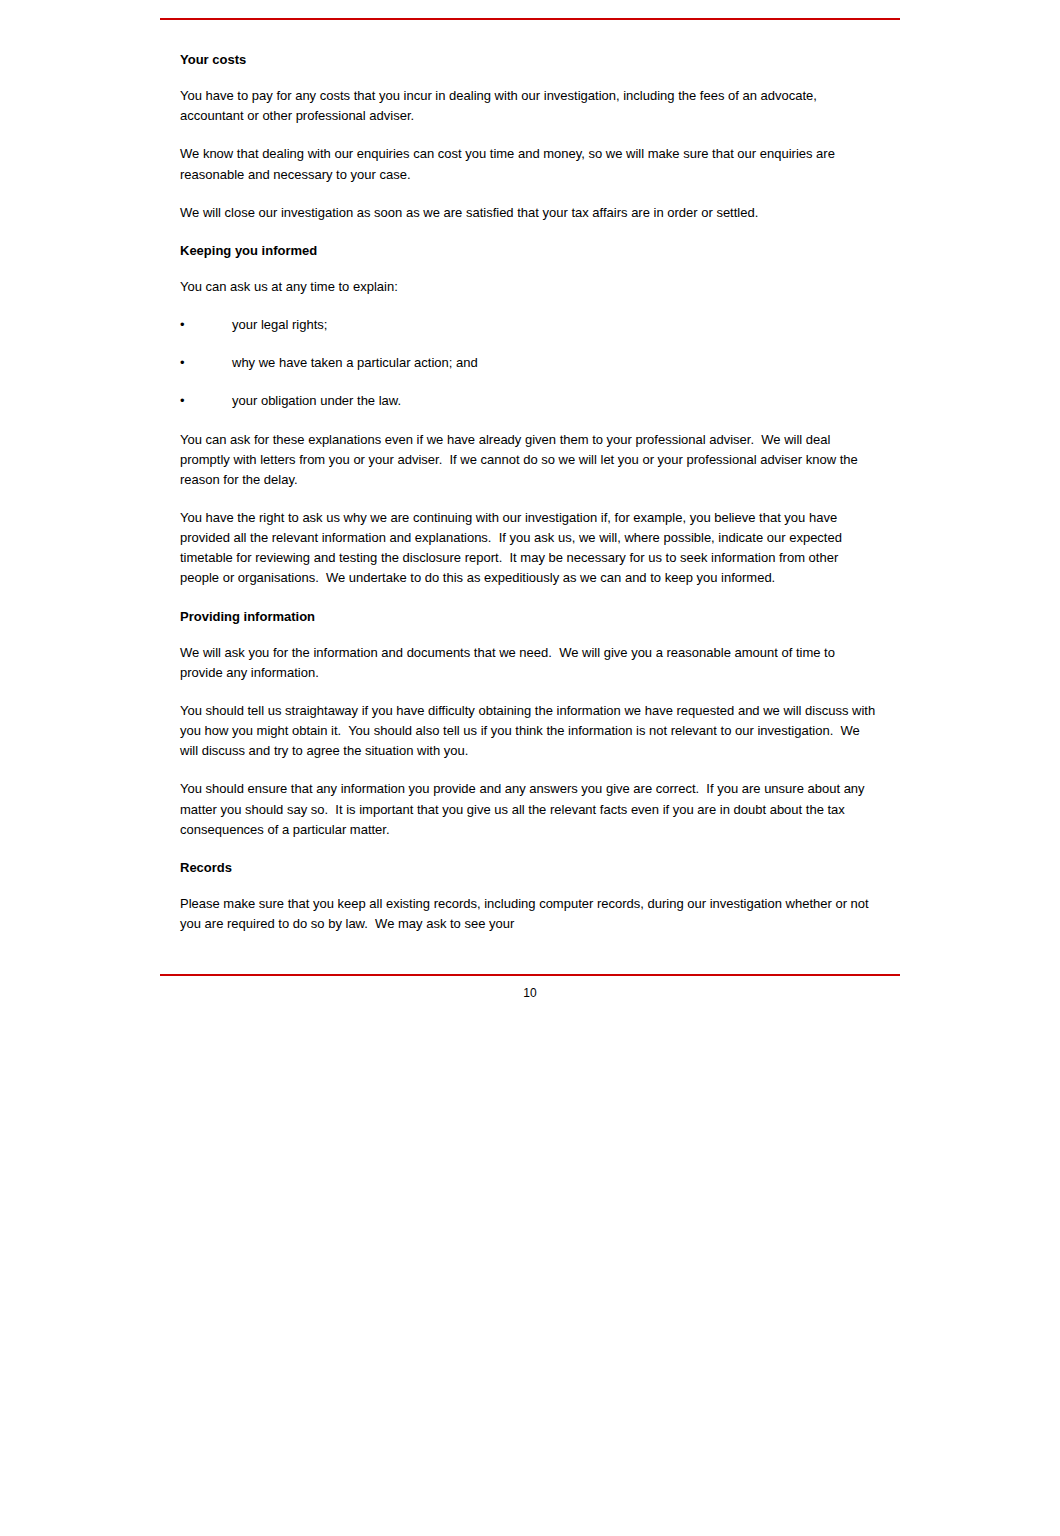Your costs
You have to pay for any costs that you incur in dealing with our investigation, including the fees of an advocate, accountant or other professional adviser.
We know that dealing with our enquiries can cost you time and money, so we will make sure that our enquiries are reasonable and necessary to your case.
We will close our investigation as soon as we are satisfied that your tax affairs are in order or settled.
Keeping you informed
You can ask us at any time to explain:
your legal rights;
why we have taken a particular action; and
your obligation under the law.
You can ask for these explanations even if we have already given them to your professional adviser. We will deal promptly with letters from you or your adviser. If we cannot do so we will let you or your professional adviser know the reason for the delay.
You have the right to ask us why we are continuing with our investigation if, for example, you believe that you have provided all the relevant information and explanations. If you ask us, we will, where possible, indicate our expected timetable for reviewing and testing the disclosure report. It may be necessary for us to seek information from other people or organisations. We undertake to do this as expeditiously as we can and to keep you informed.
Providing information
We will ask you for the information and documents that we need. We will give you a reasonable amount of time to provide any information.
You should tell us straightaway if you have difficulty obtaining the information we have requested and we will discuss with you how you might obtain it. You should also tell us if you think the information is not relevant to our investigation. We will discuss and try to agree the situation with you.
You should ensure that any information you provide and any answers you give are correct. If you are unsure about any matter you should say so. It is important that you give us all the relevant facts even if you are in doubt about the tax consequences of a particular matter.
Records
Please make sure that you keep all existing records, including computer records, during our investigation whether or not you are required to do so by law. We may ask to see your
10